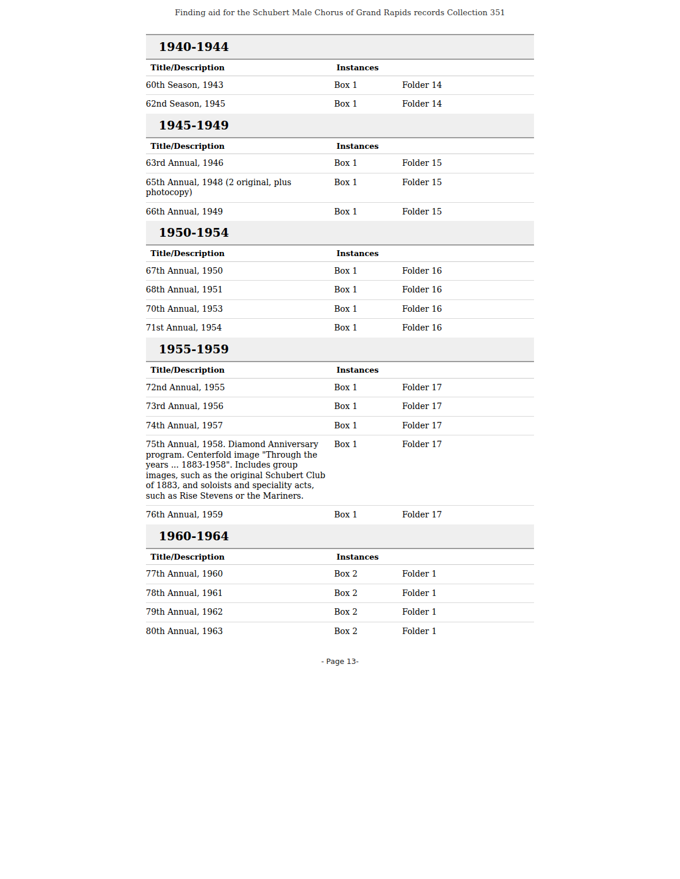Finding aid for the Schubert Male Chorus of Grand Rapids records Collection 351
1940-1944
| Title/Description | Instances |
| --- | --- |
| 60th Season, 1943 | Box 1 | Folder 14 |
| 62nd Season, 1945 | Box 1 | Folder 14 |
1945-1949
| Title/Description | Instances |
| --- | --- |
| 63rd Annual, 1946 | Box 1 | Folder 15 |
| 65th Annual, 1948 (2 original, plus photocopy) | Box 1 | Folder 15 |
| 66th Annual, 1949 | Box 1 | Folder 15 |
1950-1954
| Title/Description | Instances |
| --- | --- |
| 67th Annual, 1950 | Box 1 | Folder 16 |
| 68th Annual, 1951 | Box 1 | Folder 16 |
| 70th Annual, 1953 | Box 1 | Folder 16 |
| 71st Annual, 1954 | Box 1 | Folder 16 |
1955-1959
| Title/Description | Instances |
| --- | --- |
| 72nd Annual, 1955 | Box 1 | Folder 17 |
| 73rd Annual, 1956 | Box 1 | Folder 17 |
| 74th Annual, 1957 | Box 1 | Folder 17 |
| 75th Annual, 1958. Diamond Anniversary program. Centerfold image "Through the years ... 1883-1958". Includes group images, such as the original Schubert Club of 1883, and soloists and speciality acts, such as Rise Stevens or the Mariners. | Box 1 | Folder 17 |
| 76th Annual, 1959 | Box 1 | Folder 17 |
1960-1964
| Title/Description | Instances |
| --- | --- |
| 77th Annual, 1960 | Box 2 | Folder 1 |
| 78th Annual, 1961 | Box 2 | Folder 1 |
| 79th Annual, 1962 | Box 2 | Folder 1 |
| 80th Annual, 1963 | Box 2 | Folder 1 |
- Page 13-